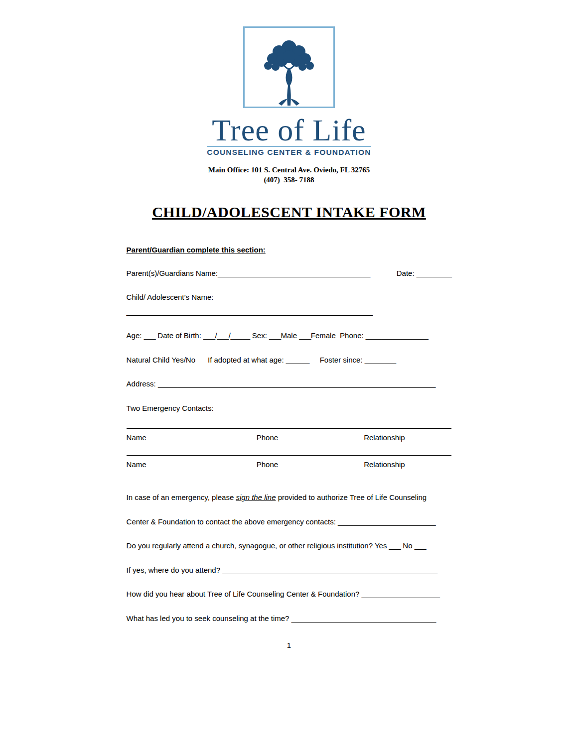Tree of Life
COUNSELING CENTER & FOUNDATION
Main Office: 101 S. Central Ave. Oviedo, FL 32765
(407) 358- 7188
CHILD/ADOLESCENT INTAKE FORM
Parent/Guardian complete this section:
Parent(s)/Guardians Name:_______________________________________
Date: _________
Child/ Adolescent’s Name: _______________________________________________________________
Age: ___ Date of Birth: ___/___/_____ Sex: ___Male ___Female Phone: ________________
Natural Child Yes/No If adopted at what age: ______ Foster since: ________
Address: _______________________________________________________________________
Two Emergency Contacts:
Name
Phone
Relationship
Name
Phone
Relationship
In case of an emergency, please sign the line provided to authorize Tree of Life Counseling
Center & Foundation to contact the above emergency contacts: _________________________
Do you regularly attend a church, synagogue, or other religious institution? Yes ___ No ___
If yes, where do you attend? _______________________________________________________
How did you hear about Tree of Life Counseling Center & Foundation? ____________________
What has led you to seek counseling at the time? _____________________________________
1